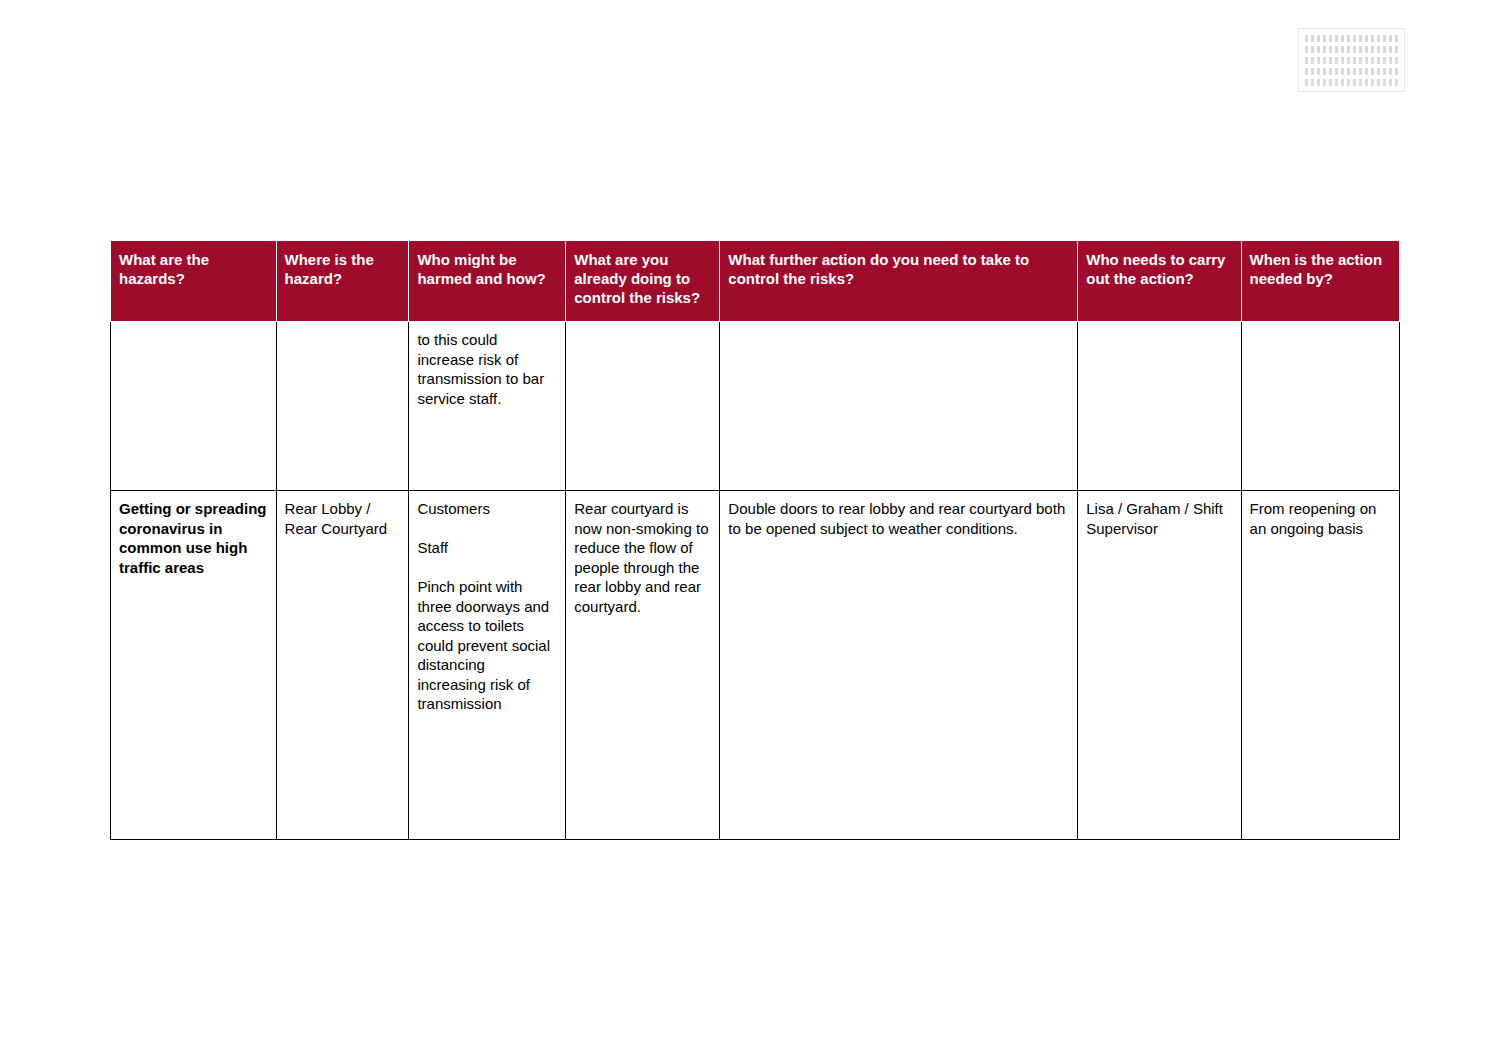| What are the hazards? | Where is the hazard? | Who might be harmed and how? | What are you already doing to control the risks? | What further action do you need to take to control the risks? | Who needs to carry out the action? | When is the action needed by? |
| --- | --- | --- | --- | --- | --- | --- |
| | | to this could increase risk of transmission to bar service staff. | | | | |
| Getting or spreading coronavirus in common use high traffic areas | Rear Lobby / Rear Courtyard | Customers Staff Pinch point with three doorways and access to toilets could prevent social distancing increasing risk of transmission | Rear courtyard is now non-smoking to reduce the flow of people through the rear lobby and rear courtyard. | Double doors to rear lobby and rear courtyard both to be opened subject to weather conditions. | Lisa / Graham / Shift Supervisor | From reopening on an ongoing basis |